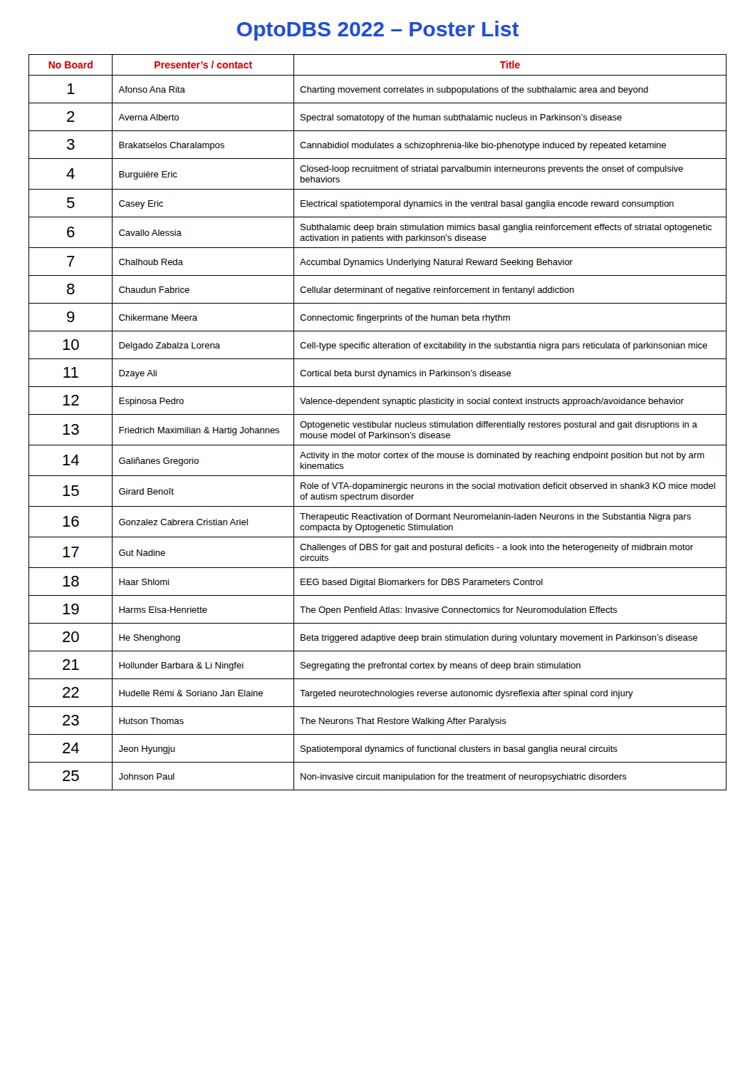OptoDBS 2022 – Poster List
| No Board | Presenter’s / contact | Title |
| --- | --- | --- |
| 1 | Afonso Ana Rita | Charting movement correlates in subpopulations of the subthalamic area and beyond |
| 2 | Averna Alberto | Spectral somatotopy of the human subthalamic nucleus in Parkinson’s disease |
| 3 | Brakatselos Charalampos | Cannabidiol modulates a schizophrenia-like bio-phenotype induced by repeated ketamine |
| 4 | Burguière Eric | Closed-loop recruitment of striatal parvalbumin interneurons prevents the onset of compulsive behaviors |
| 5 | Casey Eric | Electrical spatiotemporal dynamics in the ventral basal ganglia encode reward consumption |
| 6 | Cavallo Alessia | Subthalamic deep brain stimulation mimics basal ganglia reinforcement effects of striatal optogenetic activation in patients with parkinson's disease |
| 7 | Chalhoub Reda | Accumbal Dynamics Underlying Natural Reward Seeking Behavior |
| 8 | Chaudun Fabrice | Cellular determinant of negative reinforcement in fentanyl addiction |
| 9 | Chikermane Meera | Connectomic fingerprints of the human beta rhythm |
| 10 | Delgado Zabalza Lorena | Cell-type specific alteration of excitability in the substantia nigra pars reticulata of parkinsonian mice |
| 11 | Dzaye Ali | Cortical beta burst dynamics in Parkinson’s disease |
| 12 | Espinosa Pedro | Valence-dependent synaptic plasticity in social context instructs approach/avoidance behavior |
| 13 | Friedrich Maximilian & Hartig Johannes | Optogenetic vestibular nucleus stimulation differentially restores postural and gait disruptions in a mouse model of Parkinson’s disease |
| 14 | Galiñanes Gregorio | Activity in the motor cortex of the mouse is dominated by reaching endpoint position but not by arm kinematics |
| 15 | Girard Benoît | Role of VTA-dopaminergic neurons in the social motivation deficit observed in shank3 KO mice model of autism spectrum disorder |
| 16 | Gonzalez Cabrera Cristian Ariel | Therapeutic Reactivation of Dormant Neuromelanin-laden Neurons in the Substantia Nigra pars compacta by Optogenetic Stimulation |
| 17 | Gut Nadine | Challenges of DBS for gait and postural deficits - a look into the heterogeneity of midbrain motor circuits |
| 18 | Haar Shlomi | EEG based Digital Biomarkers for DBS Parameters Control |
| 19 | Harms Elsa-Henriette | The Open Penfield Atlas: Invasive Connectomics for Neuromodulation Effects |
| 20 | He Shenghong | Beta triggered adaptive deep brain stimulation during voluntary movement in Parkinson’s disease |
| 21 | Hollunder Barbara & Li Ningfei | Segregating the prefrontal cortex by means of deep brain stimulation |
| 22 | Hudelle Rémi & Soriano Jan Elaine | Targeted neurotechnologies reverse autonomic dysreflexia after spinal cord injury |
| 23 | Hutson Thomas | The Neurons That Restore Walking After Paralysis |
| 24 | Jeon Hyungju | Spatiotemporal dynamics of functional clusters in basal ganglia neural circuits |
| 25 | Johnson Paul | Non-invasive circuit manipulation for the treatment of neuropsychiatric disorders |